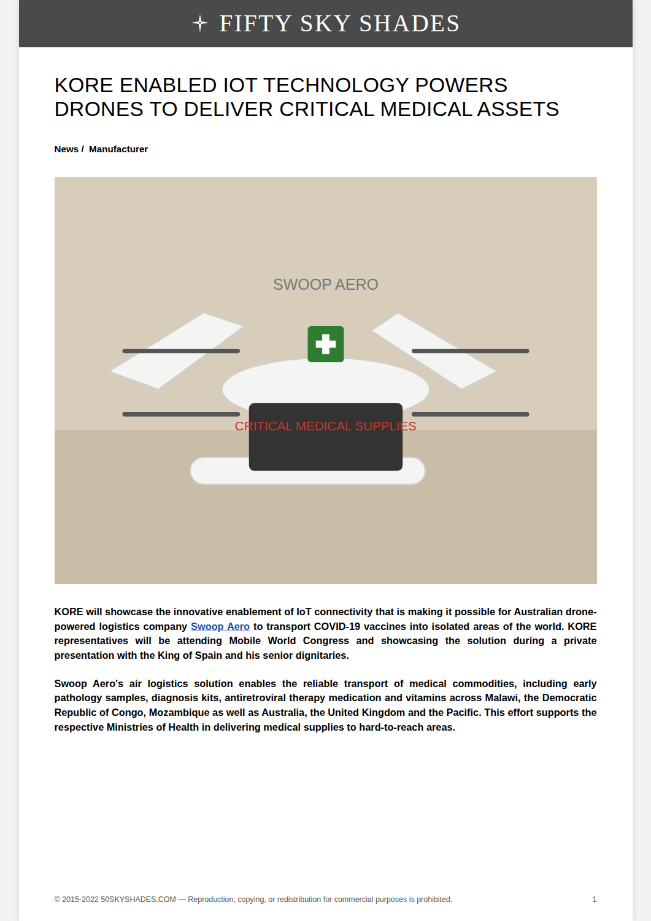FIFTY SKY SHADES
Kore Enabled IoT Technology Powers Drones to Deliver Critical Medical Assets
News / Manufacturer
KORE will showcase the innovative enablement of IoT connectivity that is making it possible for Australian drone-powered logistics company Swoop Aero to transport COVID-19 vaccines into isolated areas of the world. KORE representatives will be attending Mobile World Congress and showcasing the solution during a private presentation with the King of Spain and his senior dignitaries.
Swoop Aero's air logistics solution enables the reliable transport of medical commodities, including early pathology samples, diagnosis kits, antiretroviral therapy medication and vitamins across Malawi, the Democratic Republic of Congo, Mozambique as well as Australia, the United Kingdom and the Pacific. This effort supports the respective Ministries of Health in delivering medical supplies to hard-to-reach areas.
© 2015-2022 50SKYSHADES.COM — Reproduction, copying, or redistribution for commercial purposes is prohibited.
1